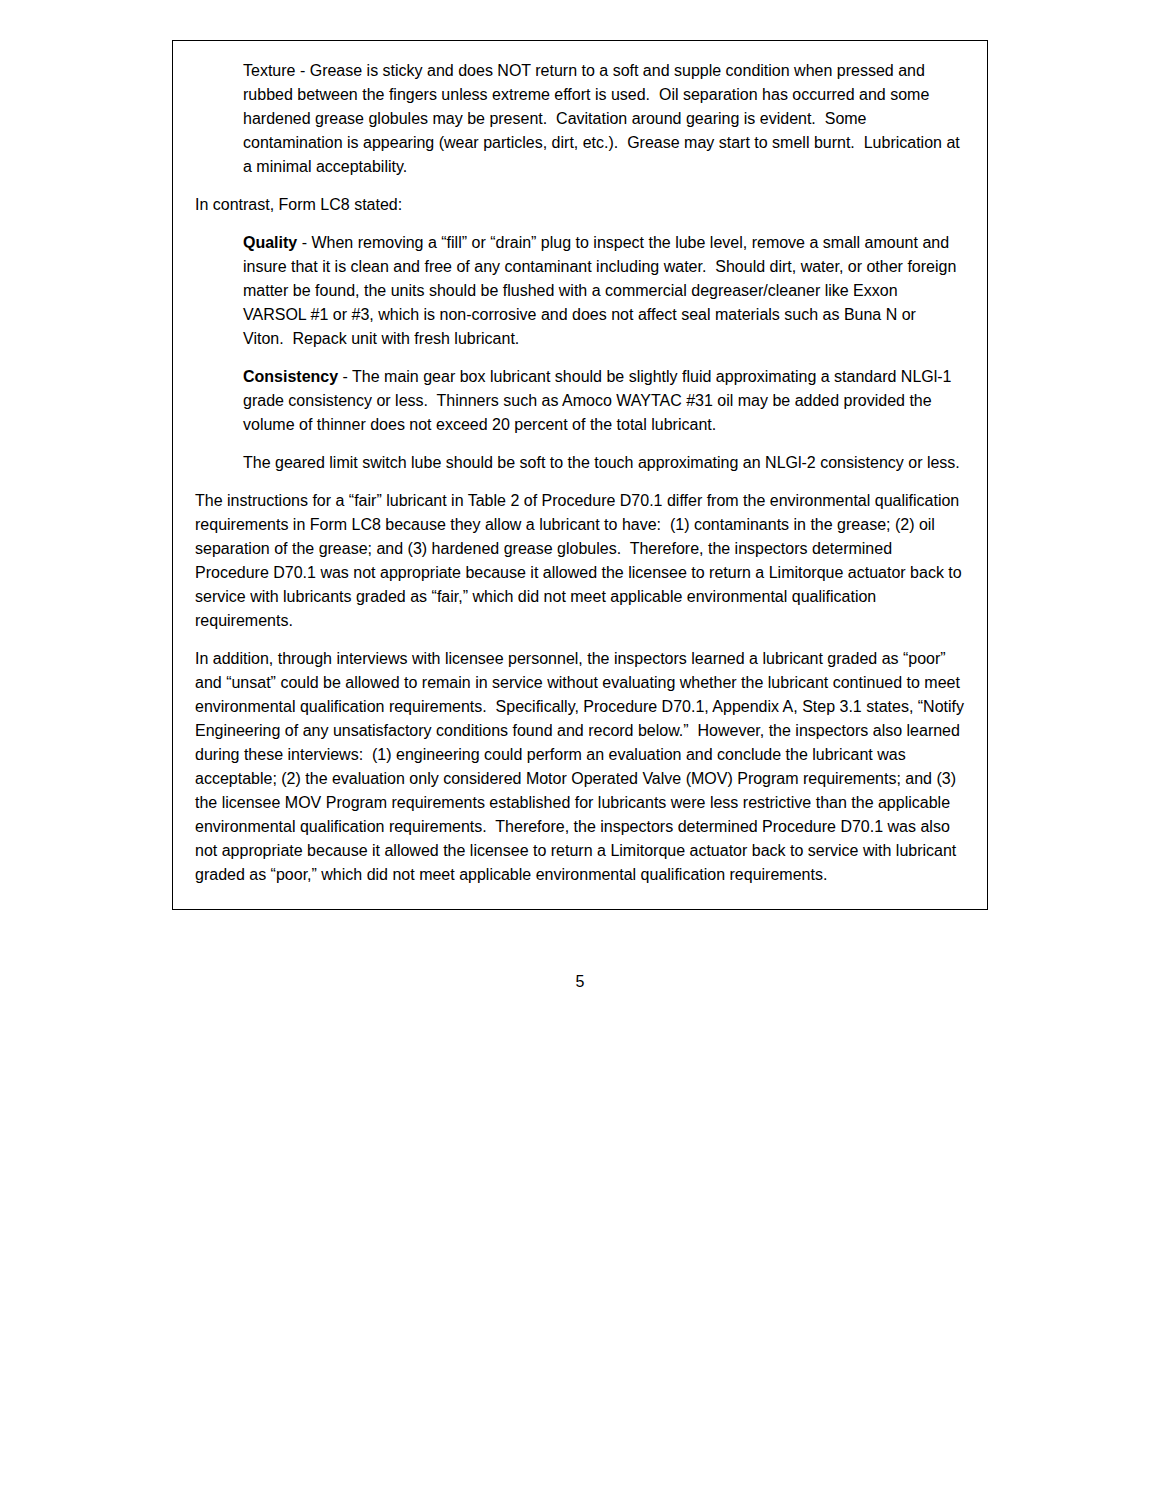Texture - Grease is sticky and does NOT return to a soft and supple condition when pressed and rubbed between the fingers unless extreme effort is used. Oil separation has occurred and some hardened grease globules may be present. Cavitation around gearing is evident. Some contamination is appearing (wear particles, dirt, etc.). Grease may start to smell burnt. Lubrication at a minimal acceptability.
In contrast, Form LC8 stated:
Quality - When removing a “fill” or “drain” plug to inspect the lube level, remove a small amount and insure that it is clean and free of any contaminant including water. Should dirt, water, or other foreign matter be found, the units should be flushed with a commercial degreaser/cleaner like Exxon VARSOL #1 or #3, which is non-corrosive and does not affect seal materials such as Buna N or Viton. Repack unit with fresh lubricant.
Consistency - The main gear box lubricant should be slightly fluid approximating a standard NLGl-1 grade consistency or less. Thinners such as Amoco WAYTAC #31 oil may be added provided the volume of thinner does not exceed 20 percent of the total lubricant.
The geared limit switch lube should be soft to the touch approximating an NLGl-2 consistency or less.
The instructions for a “fair” lubricant in Table 2 of Procedure D70.1 differ from the environmental qualification requirements in Form LC8 because they allow a lubricant to have: (1) contaminants in the grease; (2) oil separation of the grease; and (3) hardened grease globules. Therefore, the inspectors determined Procedure D70.1 was not appropriate because it allowed the licensee to return a Limitorque actuator back to service with lubricants graded as “fair,” which did not meet applicable environmental qualification requirements.
In addition, through interviews with licensee personnel, the inspectors learned a lubricant graded as “poor” and “unsat” could be allowed to remain in service without evaluating whether the lubricant continued to meet environmental qualification requirements. Specifically, Procedure D70.1, Appendix A, Step 3.1 states, “Notify Engineering of any unsatisfactory conditions found and record below.” However, the inspectors also learned during these interviews: (1) engineering could perform an evaluation and conclude the lubricant was acceptable; (2) the evaluation only considered Motor Operated Valve (MOV) Program requirements; and (3) the licensee MOV Program requirements established for lubricants were less restrictive than the applicable environmental qualification requirements. Therefore, the inspectors determined Procedure D70.1 was also not appropriate because it allowed the licensee to return a Limitorque actuator back to service with lubricant graded as “poor,” which did not meet applicable environmental qualification requirements.
5